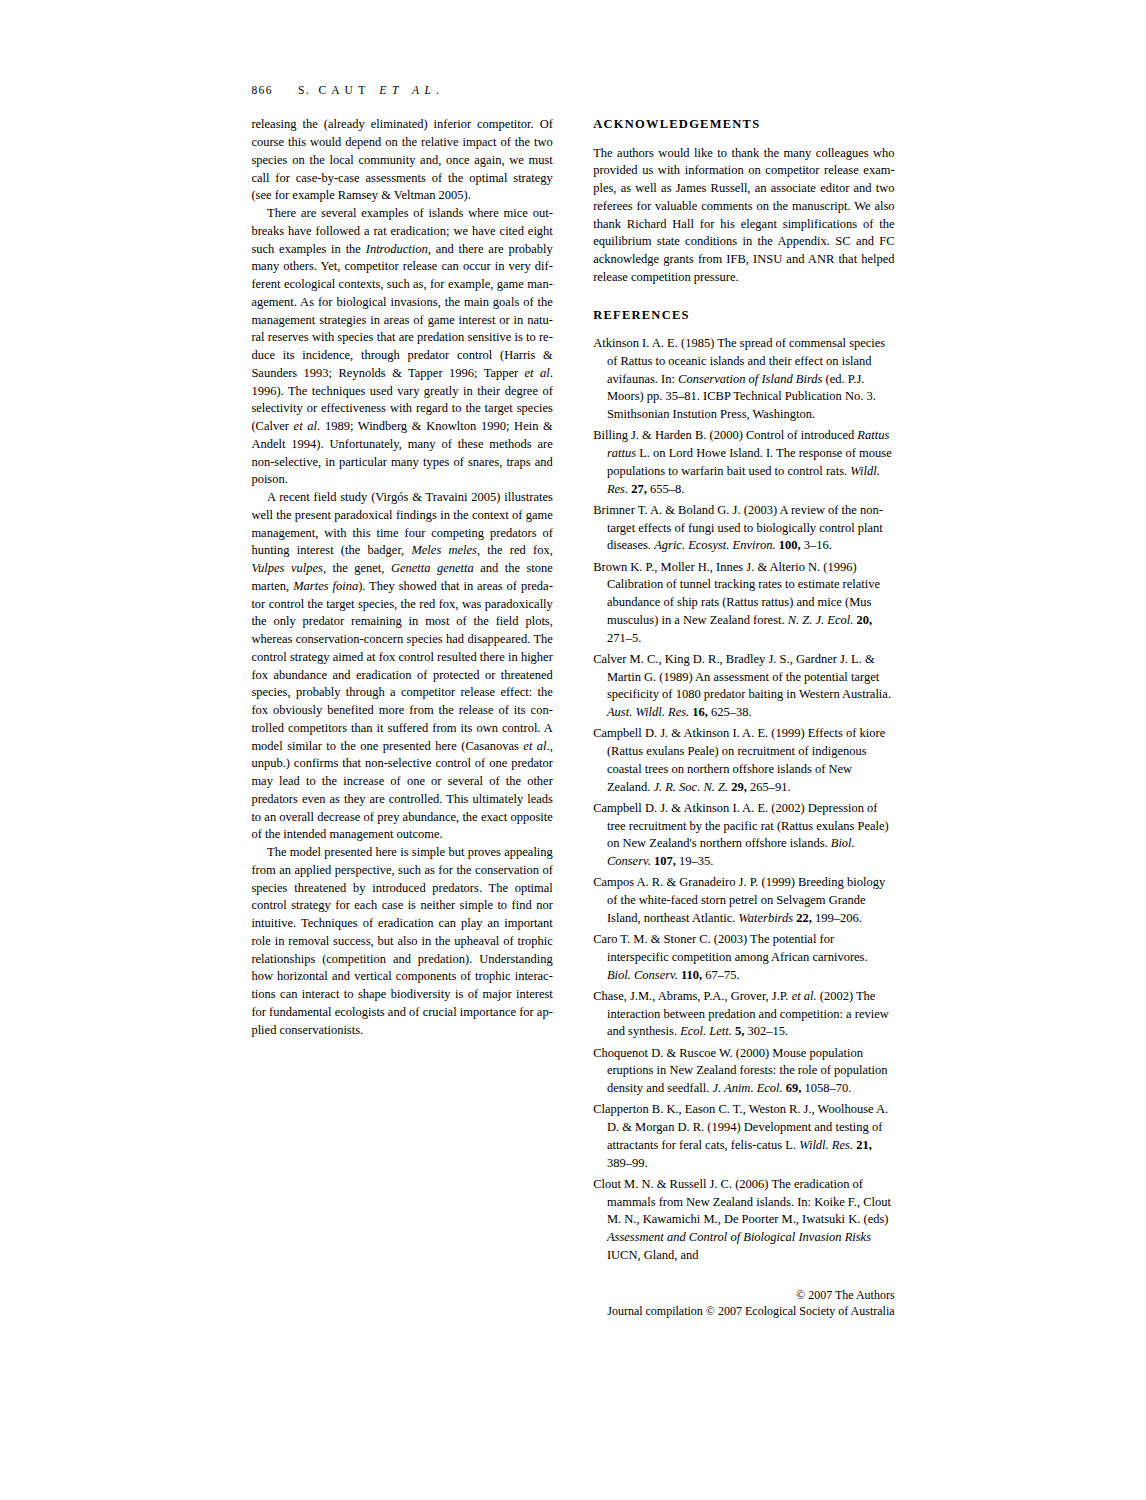866 S. C A U T E T A L .
releasing the (already eliminated) inferior competitor. Of course this would depend on the relative impact of the two species on the local community and, once again, we must call for case-by-case assessments of the optimal strategy (see for example Ramsey & Veltman 2005).
There are several examples of islands where mice outbreaks have followed a rat eradication; we have cited eight such examples in the Introduction, and there are probably many others. Yet, competitor release can occur in very different ecological contexts, such as, for example, game management. As for biological invasions, the main goals of the management strategies in areas of game interest or in natural reserves with species that are predation sensitive is to reduce its incidence, through predator control (Harris & Saunders 1993; Reynolds & Tapper 1996; Tapper et al. 1996). The techniques used vary greatly in their degree of selectivity or effectiveness with regard to the target species (Calver et al. 1989; Windberg & Knowlton 1990; Hein & Andelt 1994). Unfortunately, many of these methods are non-selective, in particular many types of snares, traps and poison.
A recent field study (Virgós & Travaini 2005) illustrates well the present paradoxical findings in the context of game management, with this time four competing predators of hunting interest (the badger, Meles meles, the red fox, Vulpes vulpes, the genet, Genetta genetta and the stone marten, Martes foina). They showed that in areas of predator control the target species, the red fox, was paradoxically the only predator remaining in most of the field plots, whereas conservation-concern species had disappeared. The control strategy aimed at fox control resulted there in higher fox abundance and eradication of protected or threatened species, probably through a competitor release effect: the fox obviously benefited more from the release of its controlled competitors than it suffered from its own control. A model similar to the one presented here (Casanovas et al., unpub.) confirms that non-selective control of one predator may lead to the increase of one or several of the other predators even as they are controlled. This ultimately leads to an overall decrease of prey abundance, the exact opposite of the intended management outcome.
The model presented here is simple but proves appealing from an applied perspective, such as for the conservation of species threatened by introduced predators. The optimal control strategy for each case is neither simple to find nor intuitive. Techniques of eradication can play an important role in removal success, but also in the upheaval of trophic relationships (competition and predation). Understanding how horizontal and vertical components of trophic interactions can interact to shape biodiversity is of major interest for fundamental ecologists and of crucial importance for applied conservationists.
ACKNOWLEDGEMENTS
The authors would like to thank the many colleagues who provided us with information on competitor release examples, as well as James Russell, an associate editor and two referees for valuable comments on the manuscript. We also thank Richard Hall for his elegant simplifications of the equilibrium state conditions in the Appendix. SC and FC acknowledge grants from IFB, INSU and ANR that helped release competition pressure.
REFERENCES
Atkinson I. A. E. (1985) The spread of commensal species of Rattus to oceanic islands and their effect on island avifaunas. In: Conservation of Island Birds (ed. P.J. Moors) pp. 35–81. ICBP Technical Publication No. 3. Smithsonian Instution Press, Washington.
Billing J. & Harden B. (2000) Control of introduced Rattus rattus L. on Lord Howe Island. I. The response of mouse populations to warfarin bait used to control rats. Wildl. Res. 27, 655–8.
Brimner T. A. & Boland G. J. (2003) A review of the non-target effects of fungi used to biologically control plant diseases. Agric. Ecosyst. Environ. 100, 3–16.
Brown K. P., Moller H., Innes J. & Alterio N. (1996) Calibration of tunnel tracking rates to estimate relative abundance of ship rats (Rattus rattus) and mice (Mus musculus) in a New Zealand forest. N. Z. J. Ecol. 20, 271–5.
Calver M. C., King D. R., Bradley J. S., Gardner J. L. & Martin G. (1989) An assessment of the potential target specificity of 1080 predator baiting in Western Australia. Aust. Wildl. Res. 16, 625–38.
Campbell D. J. & Atkinson I. A. E. (1999) Effects of kiore (Rattus exulans Peale) on recruitment of indigenous coastal trees on northern offshore islands of New Zealand. J. R. Soc. N. Z. 29, 265–91.
Campbell D. J. & Atkinson I. A. E. (2002) Depression of tree recruitment by the pacific rat (Rattus exulans Peale) on New Zealand's northern offshore islands. Biol. Conserv. 107, 19–35.
Campos A. R. & Granadeiro J. P. (1999) Breeding biology of the white-faced storn petrel on Selvagem Grande Island, northeast Atlantic. Waterbirds 22, 199–206.
Caro T. M. & Stoner C. (2003) The potential for interspecific competition among African carnivores. Biol. Conserv. 110, 67–75.
Chase, J.M., Abrams, P.A., Grover, J.P. et al. (2002) The interaction between predation and competition: a review and synthesis. Ecol. Lett. 5, 302–15.
Choquenot D. & Ruscoe W. (2000) Mouse population eruptions in New Zealand forests: the role of population density and seedfall. J. Anim. Ecol. 69, 1058–70.
Clapperton B. K., Eason C. T., Weston R. J., Woolhouse A. D. & Morgan D. R. (1994) Development and testing of attractants for feral cats, felis-catus L. Wildl. Res. 21, 389–99.
Clout M. N. & Russell J. C. (2006) The eradication of mammals from New Zealand islands. In: Koike F., Clout M. N., Kawamichi M., De Poorter M., Iwatsuki K. (eds) Assessment and Control of Biological Invasion Risks IUCN, Gland, and
© 2007 The Authors Journal compilation © 2007 Ecological Society of Australia